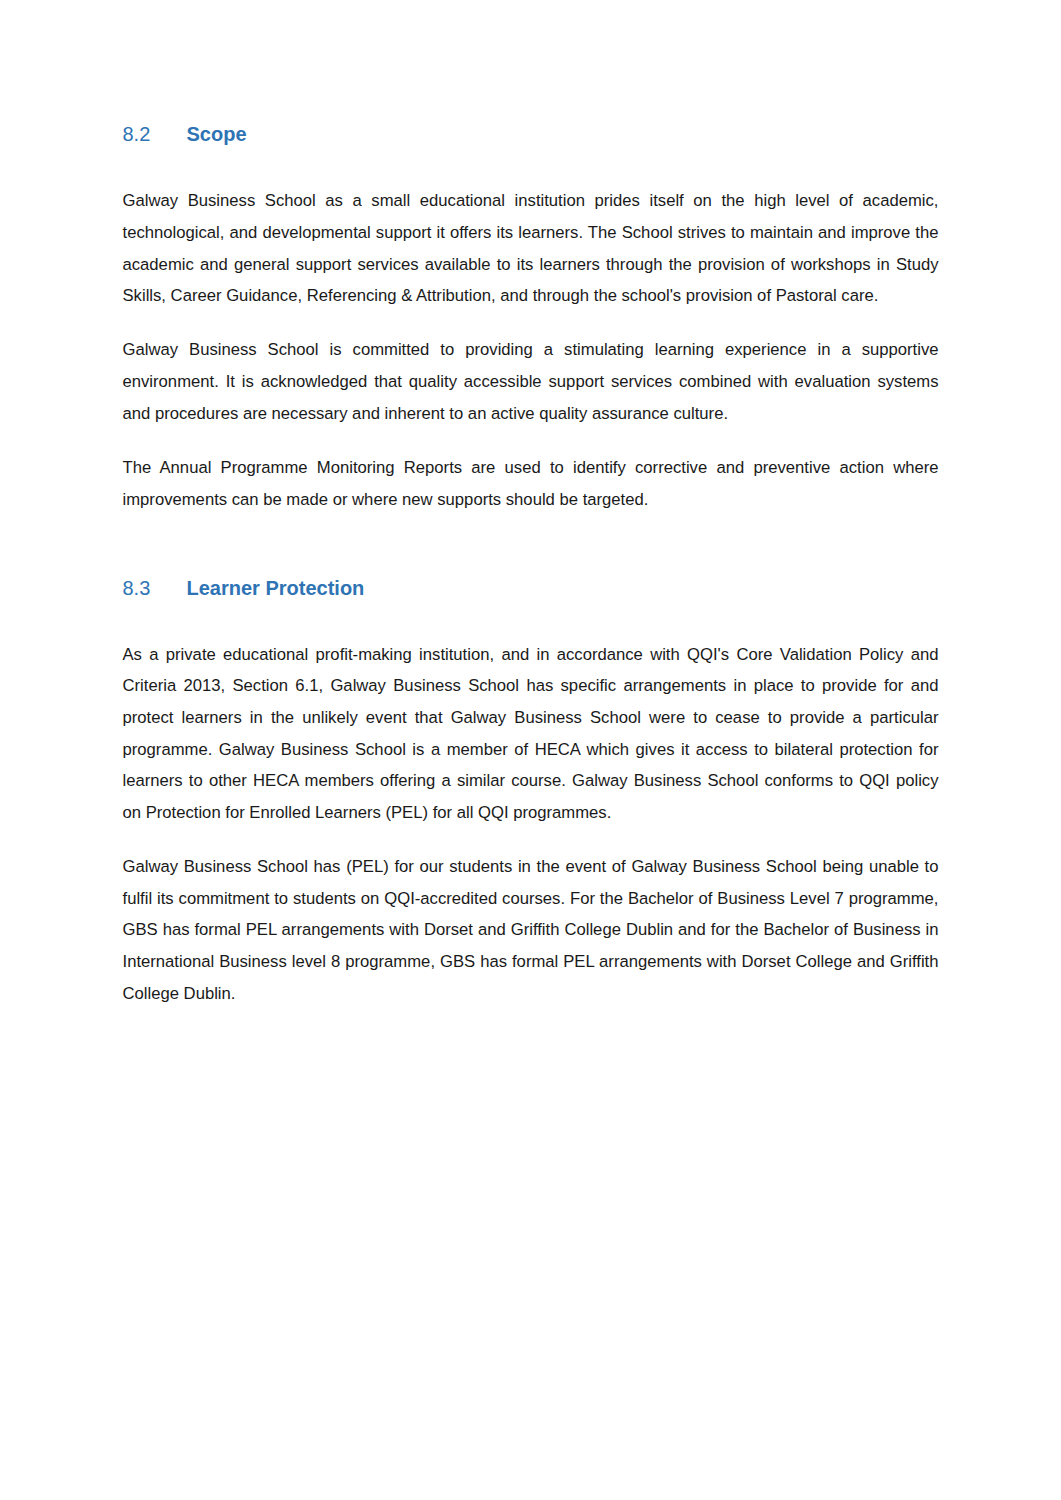8.2 Scope
Galway Business School as a small educational institution prides itself on the high level of academic, technological, and developmental support it offers its learners. The School strives to maintain and improve the academic and general support services available to its learners through the provision of workshops in Study Skills, Career Guidance, Referencing & Attribution, and through the school's provision of Pastoral care.
Galway Business School is committed to providing a stimulating learning experience in a supportive environment. It is acknowledged that quality accessible support services combined with evaluation systems and procedures are necessary and inherent to an active quality assurance culture.
The Annual Programme Monitoring Reports are used to identify corrective and preventive action where improvements can be made or where new supports should be targeted.
8.3 Learner Protection
As a private educational profit-making institution, and in accordance with QQI's Core Validation Policy and Criteria 2013, Section 6.1, Galway Business School has specific arrangements in place to provide for and protect learners in the unlikely event that Galway Business School were to cease to provide a particular programme. Galway Business School is a member of HECA which gives it access to bilateral protection for learners to other HECA members offering a similar course. Galway Business School conforms to QQI policy on Protection for Enrolled Learners (PEL) for all QQI programmes.
Galway Business School has (PEL) for our students in the event of Galway Business School being unable to fulfil its commitment to students on QQI-accredited courses. For the Bachelor of Business Level 7 programme, GBS has formal PEL arrangements with Dorset and Griffith College Dublin and for the Bachelor of Business in International Business level 8 programme, GBS has formal PEL arrangements with Dorset College and Griffith College Dublin.